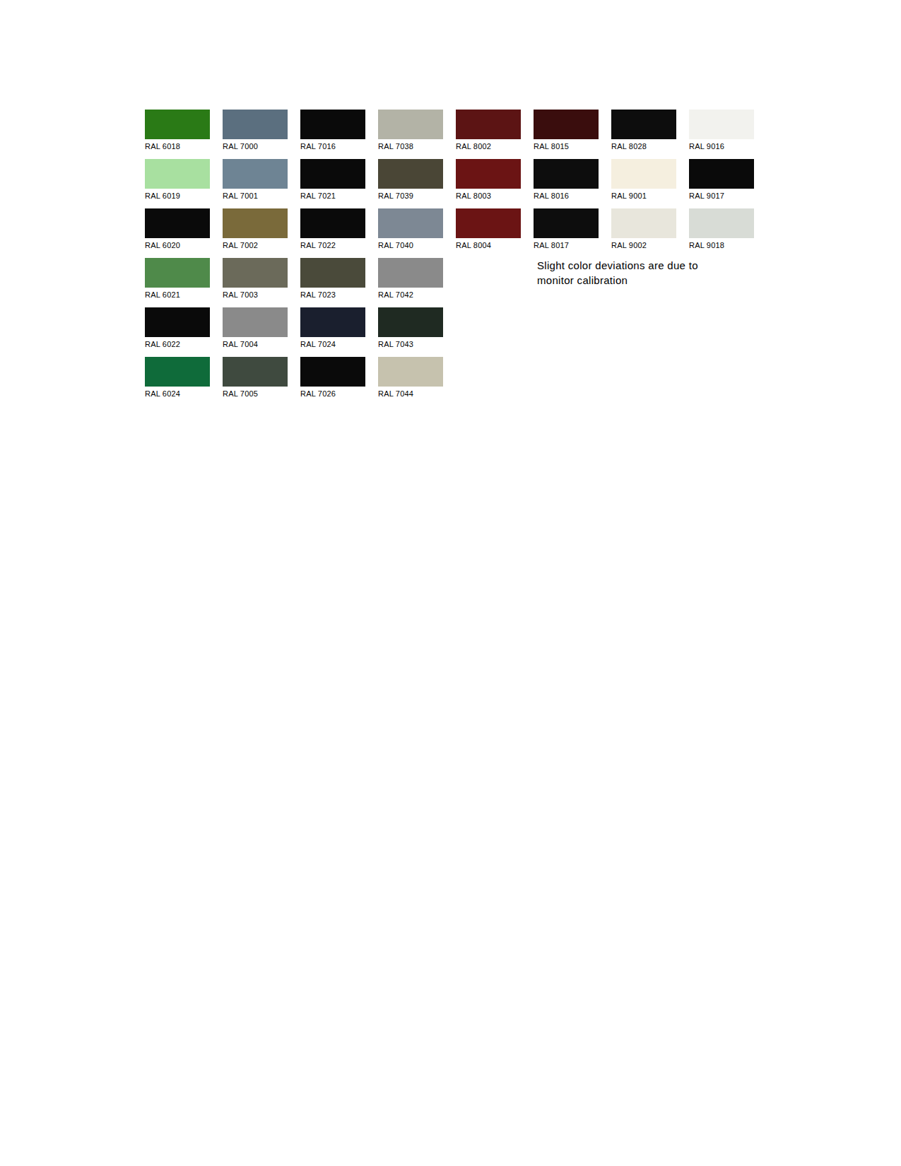| RAL 6018 | RAL 7000 | RAL 7016 | RAL 7038 | RAL 8002 | RAL 8015 | RAL 8028 | RAL 9016 |
| RAL 6019 | RAL 7001 | RAL 7021 | RAL 7039 | RAL 8003 | RAL 8016 | RAL 9001 | RAL 9017 |
| RAL 6020 | RAL 7002 | RAL 7022 | RAL 7040 | RAL 8004 | RAL 8017 | RAL 9002 | RAL 9018 |
| RAL 6021 | RAL 7003 | RAL 7023 | RAL 7042 | |
| RAL 6022 | RAL 7004 | RAL 7024 | RAL 7043 | |
| RAL 6024 | RAL 7005 | RAL 7026 | RAL 7044 | |
Slight color deviations are due to monitor calibration